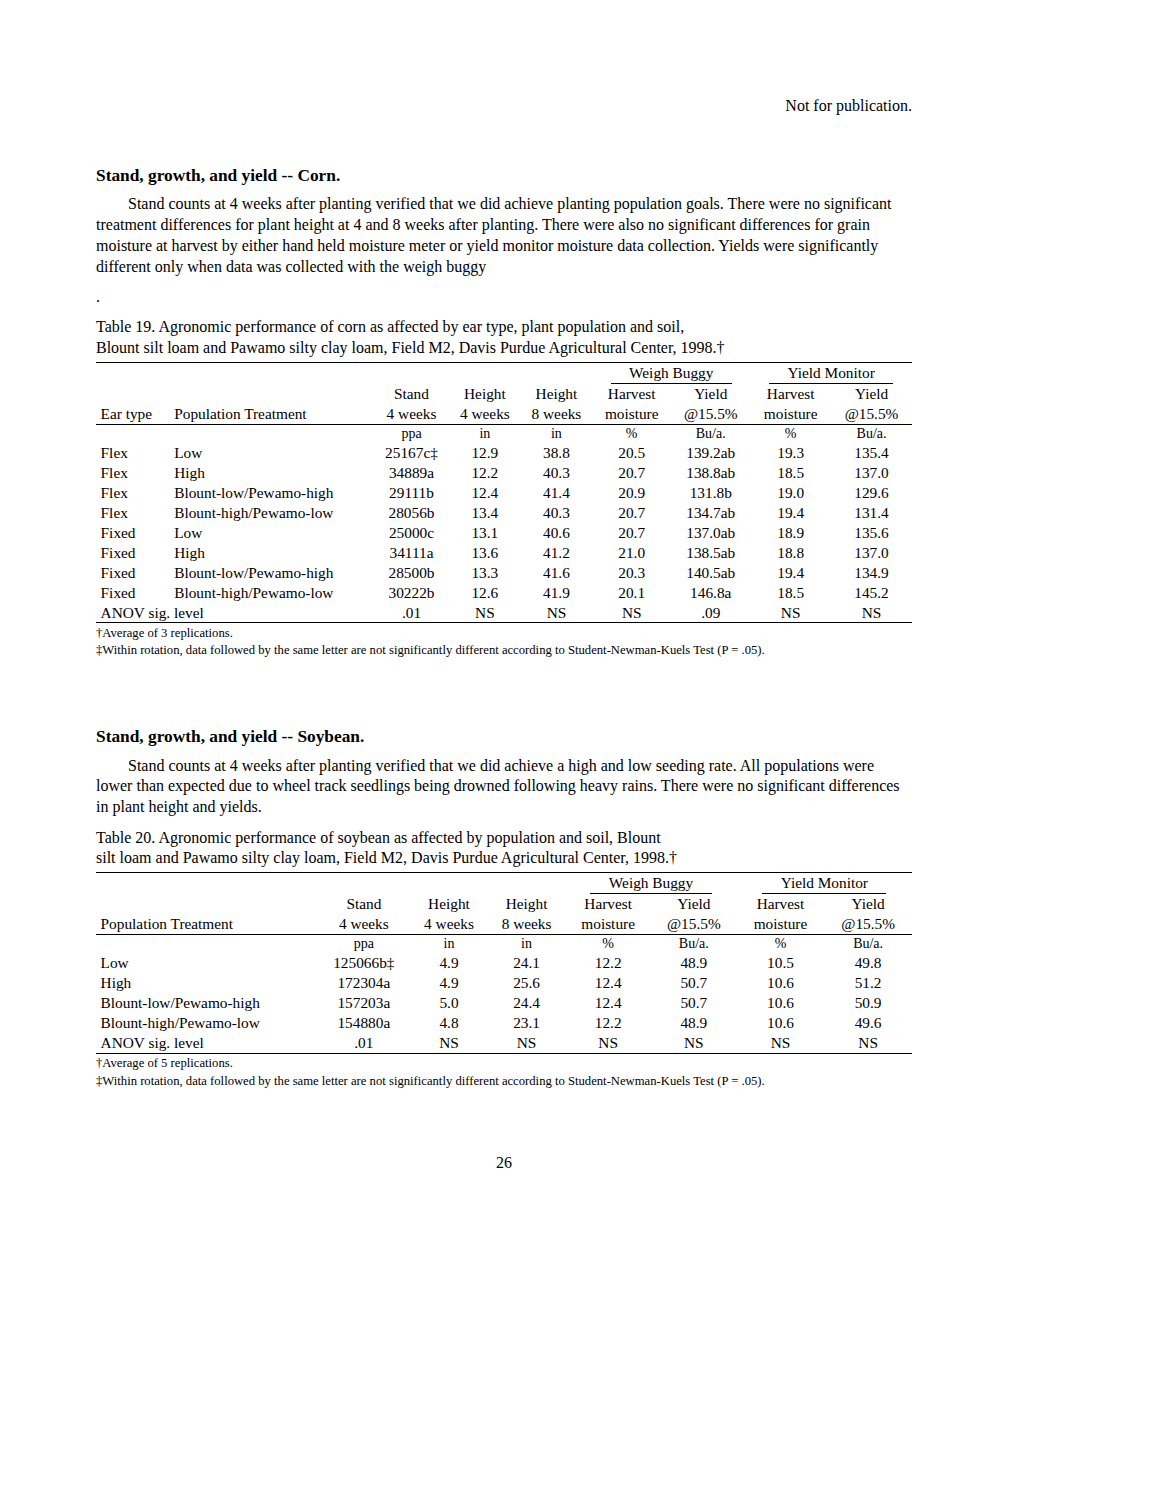Not for publication.
Stand, growth, and yield -- Corn.
Stand counts at 4 weeks after planting verified that we did achieve planting population goals. There were no significant treatment differences for plant height at 4 and 8 weeks after planting. There were also no significant differences for grain moisture at harvest by either hand held moisture meter or yield monitor moisture data collection. Yields were significantly different only when data was collected with the weigh buggy
.
Table 19. Agronomic performance of corn as affected by ear type, plant population and soil,
Blount silt loam and Pawamo silty clay loam, Field M2, Davis Purdue Agricultural Center, 1998.†
| | Weigh Buggy | Yield Monitor |
| | | Stand | Height | Height | Harvest | Yield | Harvest | Yield |
| Ear type | Population Treatment | 4 weeks | 4 weeks | 8 weeks | moisture | @15.5% | moisture | @15.5% |
| | | ppa | in | in | % | Bu/a. | % | Bu/a. |
| Flex | Low | 25167c‡ | 12.9 | 38.8 | 20.5 | 139.2ab | 19.3 | 135.4 |
| Flex | High | 34889a | 12.2 | 40.3 | 20.7 | 138.8ab | 18.5 | 137.0 |
| Flex | Blount-low/Pewamo-high | 29111b | 12.4 | 41.4 | 20.9 | 131.8b | 19.0 | 129.6 |
| Flex | Blount-high/Pewamo-low | 28056b | 13.4 | 40.3 | 20.7 | 134.7ab | 19.4 | 131.4 |
| Fixed | Low | 25000c | 13.1 | 40.6 | 20.7 | 137.0ab | 18.9 | 135.6 |
| Fixed | High | 34111a | 13.6 | 41.2 | 21.0 | 138.5ab | 18.8 | 137.0 |
| Fixed | Blount-low/Pewamo-high | 28500b | 13.3 | 41.6 | 20.3 | 140.5ab | 19.4 | 134.9 |
| Fixed | Blount-high/Pewamo-low | 30222b | 12.6 | 41.9 | 20.1 | 146.8a | 18.5 | 145.2 |
| ANOV sig. level | .01 | NS | NS | NS | .09 | NS | NS |
†Average of 3 replications.
‡Within rotation, data followed by the same letter are not significantly different according to Student-Newman-Kuels Test (P = .05).
Stand, growth, and yield -- Soybean.
Stand counts at 4 weeks after planting verified that we did achieve a high and low seeding rate. All populations were lower than expected due to wheel track seedlings being drowned following heavy rains. There were no significant differences in plant height and yields.
Table 20. Agronomic performance of soybean as affected by population and soil, Blount
silt loam and Pawamo silty clay loam, Field M2, Davis Purdue Agricultural Center, 1998.†
| | Weigh Buggy | Yield Monitor |
| | Stand | Height | Height | Harvest | Yield | Harvest | Yield |
| Population Treatment | 4 weeks | 4 weeks | 8 weeks | moisture | @15.5% | moisture | @15.5% |
| | ppa | in | in | % | Bu/a. | % | Bu/a. |
| Low | 125066b‡ | 4.9 | 24.1 | 12.2 | 48.9 | 10.5 | 49.8 |
| High | 172304a | 4.9 | 25.6 | 12.4 | 50.7 | 10.6 | 51.2 |
| Blount-low/Pewamo-high | 157203a | 5.0 | 24.4 | 12.4 | 50.7 | 10.6 | 50.9 |
| Blount-high/Pewamo-low | 154880a | 4.8 | 23.1 | 12.2 | 48.9 | 10.6 | 49.6 |
| ANOV sig. level | .01 | NS | NS | NS | NS | NS | NS |
†Average of 5 replications.
‡Within rotation, data followed by the same letter are not significantly different according to Student-Newman-Kuels Test (P = .05).
26